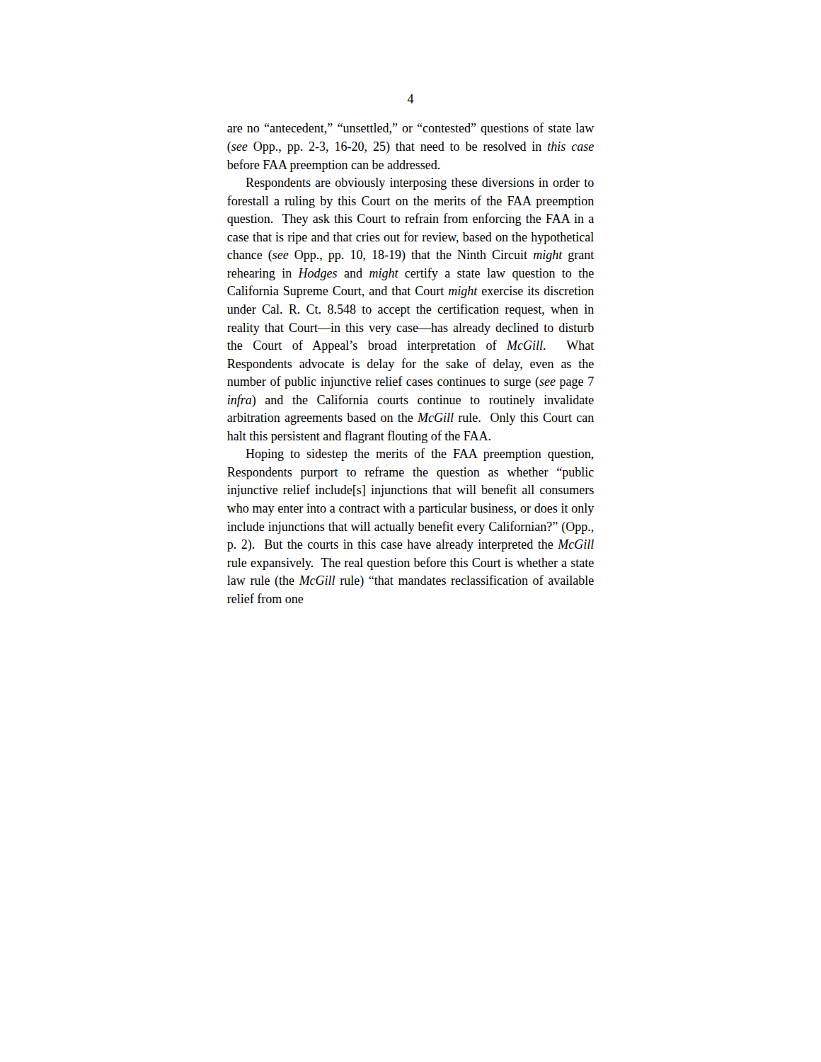4
are no “antecedent,” “unsettled,” or “contested” questions of state law (see Opp., pp. 2-3, 16-20, 25) that need to be resolved in this case before FAA preemption can be addressed.
Respondents are obviously interposing these diversions in order to forestall a ruling by this Court on the merits of the FAA preemption question. They ask this Court to refrain from enforcing the FAA in a case that is ripe and that cries out for review, based on the hypothetical chance (see Opp., pp. 10, 18-19) that the Ninth Circuit might grant rehearing in Hodges and might certify a state law question to the California Supreme Court, and that Court might exercise its discretion under Cal. R. Ct. 8.548 to accept the certification request, when in reality that Court—in this very case—has already declined to disturb the Court of Appeal’s broad interpretation of McGill. What Respondents advocate is delay for the sake of delay, even as the number of public injunctive relief cases continues to surge (see page 7 infra) and the California courts continue to routinely invalidate arbitration agreements based on the McGill rule. Only this Court can halt this persistent and flagrant flouting of the FAA.
Hoping to sidestep the merits of the FAA preemption question, Respondents purport to reframe the question as whether “public injunctive relief include[s] injunctions that will benefit all consumers who may enter into a contract with a particular business, or does it only include injunctions that will actually benefit every Californian?” (Opp., p. 2). But the courts in this case have already interpreted the McGill rule expansively. The real question before this Court is whether a state law rule (the McGill rule) “that mandates reclassification of available relief from one